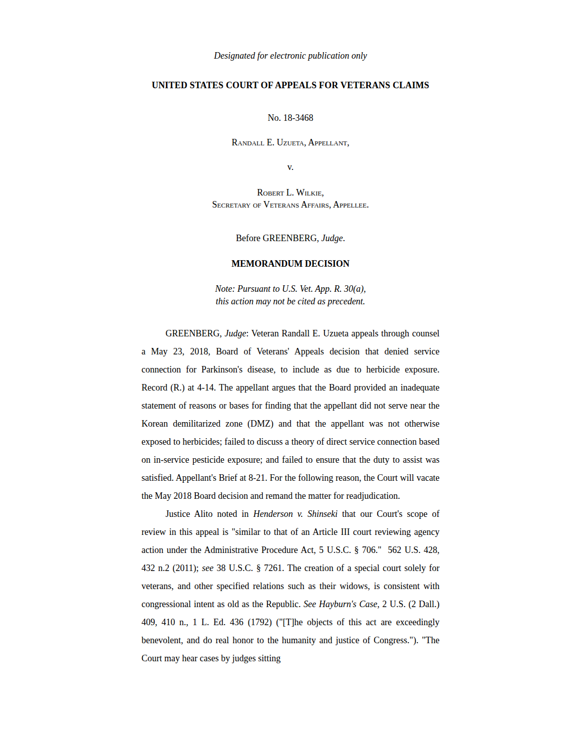Designated for electronic publication only
UNITED STATES COURT OF APPEALS FOR VETERANS CLAIMS
No. 18-3468
Randall E. Uzueta, Appellant,
v.
Robert L. Wilkie,
Secretary of Veterans Affairs, Appellee.
Before GREENBERG, Judge.
MEMORANDUM DECISION
Note: Pursuant to U.S. Vet. App. R. 30(a),
this action may not be cited as precedent.
GREENBERG, Judge: Veteran Randall E. Uzueta appeals through counsel a May 23, 2018, Board of Veterans' Appeals decision that denied service connection for Parkinson's disease, to include as due to herbicide exposure. Record (R.) at 4-14. The appellant argues that the Board provided an inadequate statement of reasons or bases for finding that the appellant did not serve near the Korean demilitarized zone (DMZ) and that the appellant was not otherwise exposed to herbicides; failed to discuss a theory of direct service connection based on in-service pesticide exposure; and failed to ensure that the duty to assist was satisfied. Appellant's Brief at 8-21. For the following reason, the Court will vacate the May 2018 Board decision and remand the matter for readjudication.
Justice Alito noted in Henderson v. Shinseki that our Court's scope of review in this appeal is "similar to that of an Article III court reviewing agency action under the Administrative Procedure Act, 5 U.S.C. § 706." 562 U.S. 428, 432 n.2 (2011); see 38 U.S.C. § 7261. The creation of a special court solely for veterans, and other specified relations such as their widows, is consistent with congressional intent as old as the Republic. See Hayburn's Case, 2 U.S. (2 Dall.) 409, 410 n., 1 L. Ed. 436 (1792) ("[T]he objects of this act are exceedingly benevolent, and do real honor to the humanity and justice of Congress."). "The Court may hear cases by judges sitting